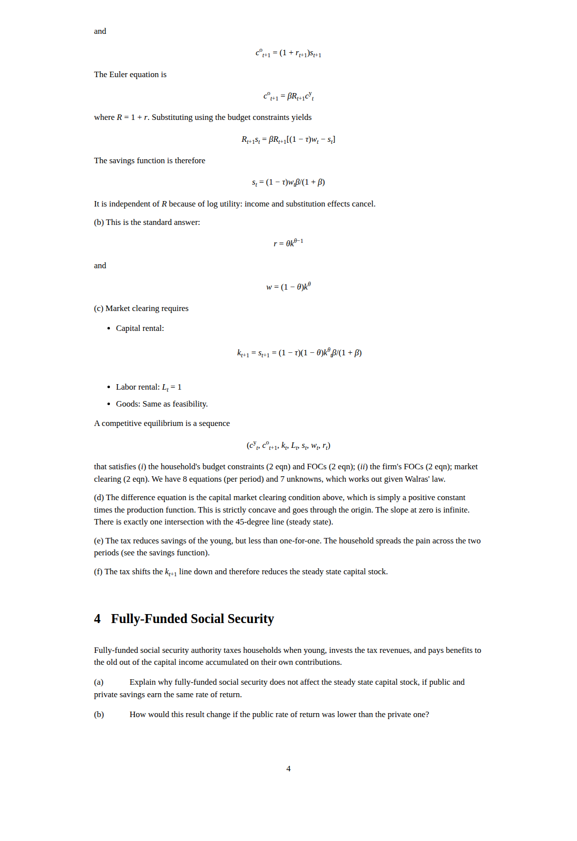and
cot+1 = (1 + rt+1)st+1
The Euler equation is
cot+1 = βRt+1cyt
where R = 1 + r. Substituting using the budget constraints yields
Rt+1st = βRt+1[(1 − τ)wt − st]
The savings function is therefore
st = (1 − τ)wtβ/(1 + β)
It is independent of R because of log utility: income and substitution effects cancel.
(b) This is the standard answer:
r = θkθ−1
and
w = (1 − θ)kθ
(c) Market clearing requires
Capital rental:
kt+1 = st+1 = (1 − τ)(1 − θ)kθtβ/(1 + β)
Labor rental: Lt = 1
Goods: Same as feasibility.
A competitive equilibrium is a sequence
(cyt, cot+1, kt, Lt, st, wt, rt)
that satisfies (i) the household's budget constraints (2 eqn) and FOCs (2 eqn); (ii) the firm's FOCs (2 eqn); market clearing (2 eqn). We have 8 equations (per period) and 7 unknowns, which works out given Walras' law.
(d) The difference equation is the capital market clearing condition above, which is simply a positive constant times the production function. This is strictly concave and goes through the origin. The slope at zero is infinite. There is exactly one intersection with the 45-degree line (steady state).
(e) The tax reduces savings of the young, but less than one-for-one. The household spreads the pain across the two periods (see the savings function).
(f) The tax shifts the kt+1 line down and therefore reduces the steady state capital stock.
4 Fully-Funded Social Security
Fully-funded social security authority taxes households when young, invests the tax revenues, and pays benefits to the old out of the capital income accumulated on their own contributions.
(a) Explain why fully-funded social security does not affect the steady state capital stock, if public and private savings earn the same rate of return.
(b) How would this result change if the public rate of return was lower than the private one?
4